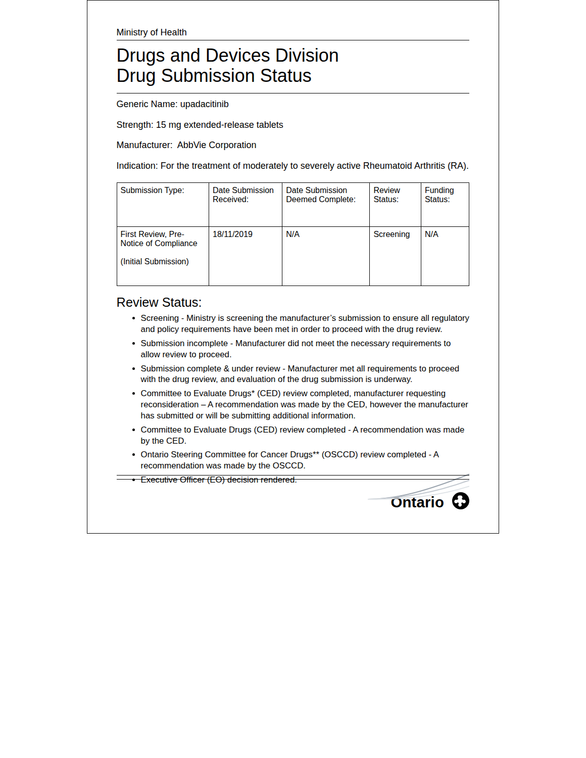Ministry of Health
Drugs and Devices Division
Drug Submission Status
Generic Name: upadacitinib
Strength: 15 mg extended-release tablets
Manufacturer: AbbVie Corporation
Indication: For the treatment of moderately to severely active Rheumatoid Arthritis (RA).
| Submission Type: | Date Submission Received: | Date Submission Deemed Complete: | Review Status: | Funding Status: |
| --- | --- | --- | --- | --- |
| First Review, Pre-Notice of Compliance (Initial Submission) | 18/11/2019 | N/A | Screening | N/A |
Review Status:
Screening - Ministry is screening the manufacturer’s submission to ensure all regulatory and policy requirements have been met in order to proceed with the drug review.
Submission incomplete - Manufacturer did not meet the necessary requirements to allow review to proceed.
Submission complete & under review - Manufacturer met all requirements to proceed with the drug review, and evaluation of the drug submission is underway.
Committee to Evaluate Drugs* (CED) review completed, manufacturer requesting reconsideration – A recommendation was made by the CED, however the manufacturer has submitted or will be submitting additional information.
Committee to Evaluate Drugs (CED) review completed - A recommendation was made by the CED.
Ontario Steering Committee for Cancer Drugs** (OSCCD) review completed - A recommendation was made by the OSCCD.
Executive Officer (EO) decision rendered.
Ontario